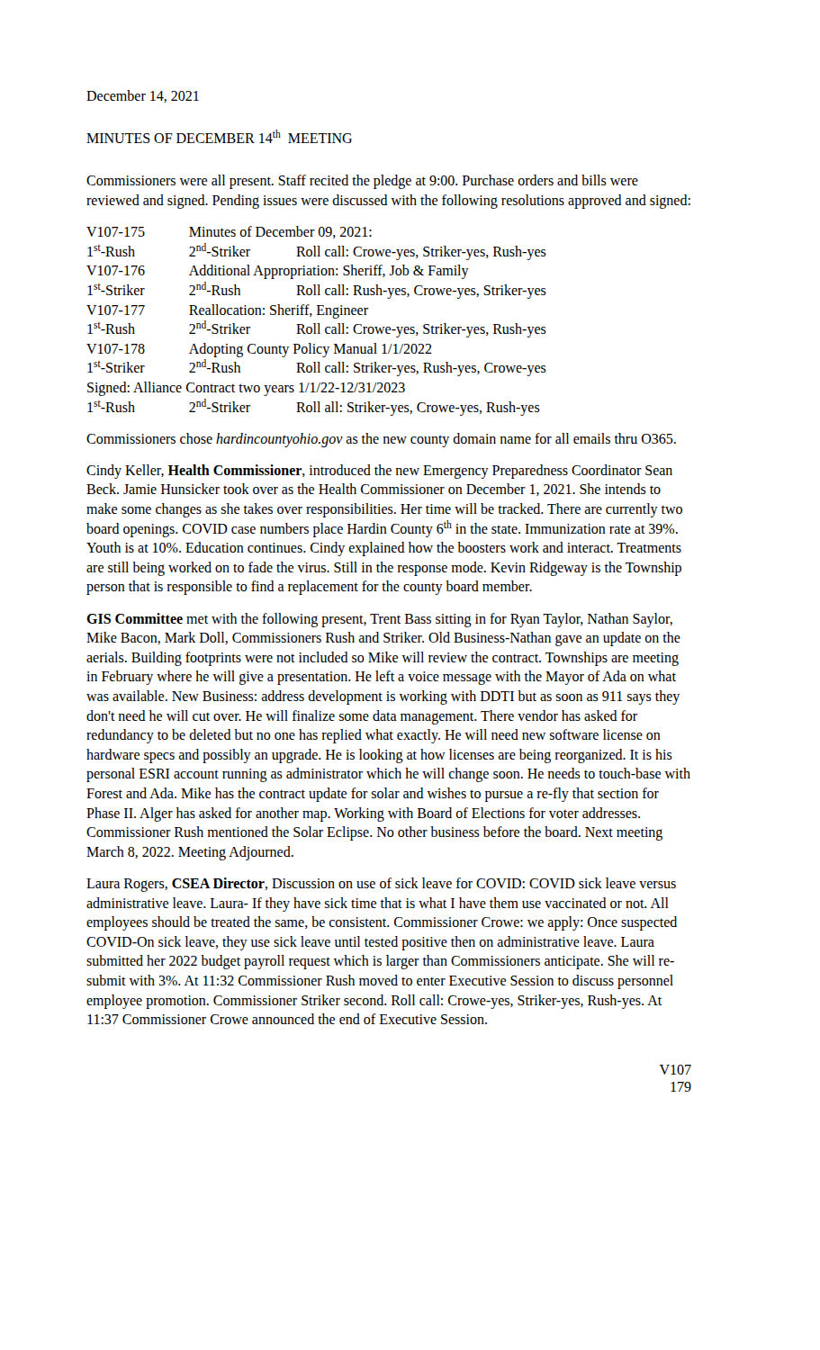December 14, 2021
MINUTES OF DECEMBER 14th MEETING
Commissioners were all present. Staff recited the pledge at 9:00. Purchase orders and bills were reviewed and signed. Pending issues were discussed with the following resolutions approved and signed:
| V107-175 | Minutes of December 09, 2021: |
| 1 st -Rush | 2 nd -Striker | Roll call: Crowe-yes, Striker-yes, Rush-yes |
| V107-176 | Additional Appropriation: Sheriff, Job & Family |
| 1 st -Striker | 2 nd -Rush | Roll call: Rush-yes, Crowe-yes, Striker-yes |
| V107-177 | Reallocation: Sheriff, Engineer |
| 1 st -Rush | 2 nd -Striker | Roll call: Crowe-yes, Striker-yes, Rush-yes |
| V107-178 | Adopting County Policy Manual 1/1/2022 |
| 1 st -Striker | 2 nd -Rush | Roll call: Striker-yes, Rush-yes, Crowe-yes |
| Signed: Alliance Contract two years 1/1/22-12/31/2023 |
| 1 st -Rush | 2 nd -Striker | Roll all: Striker-yes, Crowe-yes, Rush-yes |
Commissioners chose hardincountyohio.gov as the new county domain name for all emails thru O365.
Cindy Keller, Health Commissioner, introduced the new Emergency Preparedness Coordinator Sean Beck. Jamie Hunsicker took over as the Health Commissioner on December 1, 2021. She intends to make some changes as she takes over responsibilities. Her time will be tracked. There are currently two board openings. COVID case numbers place Hardin County 6th in the state. Immunization rate at 39%. Youth is at 10%. Education continues. Cindy explained how the boosters work and interact. Treatments are still being worked on to fade the virus. Still in the response mode. Kevin Ridgeway is the Township person that is responsible to find a replacement for the county board member.
GIS Committee met with the following present, Trent Bass sitting in for Ryan Taylor, Nathan Saylor, Mike Bacon, Mark Doll, Commissioners Rush and Striker. Old Business-Nathan gave an update on the aerials. Building footprints were not included so Mike will review the contract. Townships are meeting in February where he will give a presentation. He left a voice message with the Mayor of Ada on what was available. New Business: address development is working with DDTI but as soon as 911 says they don't need he will cut over. He will finalize some data management. There vendor has asked for redundancy to be deleted but no one has replied what exactly. He will need new software license on hardware specs and possibly an upgrade. He is looking at how licenses are being reorganized. It is his personal ESRI account running as administrator which he will change soon. He needs to touch-base with Forest and Ada. Mike has the contract update for solar and wishes to pursue a re-fly that section for Phase II. Alger has asked for another map. Working with Board of Elections for voter addresses. Commissioner Rush mentioned the Solar Eclipse. No other business before the board. Next meeting March 8, 2022. Meeting Adjourned.
Laura Rogers, CSEA Director, Discussion on use of sick leave for COVID: COVID sick leave versus administrative leave. Laura- If they have sick time that is what I have them use vaccinated or not. All employees should be treated the same, be consistent. Commissioner Crowe: we apply: Once suspected COVID-On sick leave, they use sick leave until tested positive then on administrative leave. Laura submitted her 2022 budget payroll request which is larger than Commissioners anticipate. She will re-submit with 3%. At 11:32 Commissioner Rush moved to enter Executive Session to discuss personnel employee promotion. Commissioner Striker second. Roll call: Crowe-yes, Striker-yes, Rush-yes. At 11:37 Commissioner Crowe announced the end of Executive Session.
V107
179